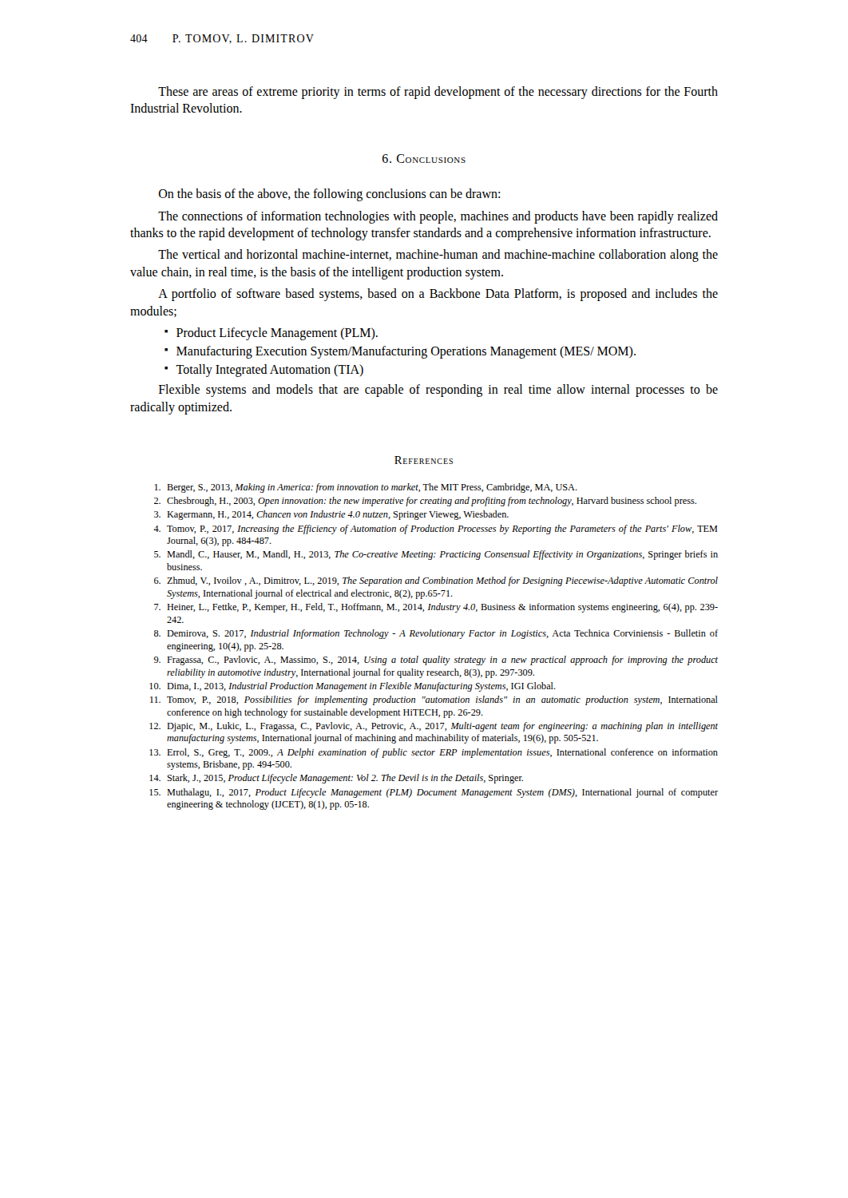404 P. TOMOV, L. DIMITROV
These are areas of extreme priority in terms of rapid development of the necessary directions for the Fourth Industrial Revolution.
6. Conclusions
On the basis of the above, the following conclusions can be drawn:
The connections of information technologies with people, machines and products have been rapidly realized thanks to the rapid development of technology transfer standards and a comprehensive information infrastructure.
The vertical and horizontal machine-internet, machine-human and machine-machine collaboration along the value chain, in real time, is the basis of the intelligent production system.
A portfolio of software based systems, based on a Backbone Data Platform, is proposed and includes the modules;
Product Lifecycle Management (PLM).
Manufacturing Execution System/Manufacturing Operations Management (MES/ MOM).
Totally Integrated Automation (TIA)
Flexible systems and models that are capable of responding in real time allow internal processes to be radically optimized.
References
Berger, S., 2013, Making in America: from innovation to market, The MIT Press, Cambridge, MA, USA.
Chesbrough, H., 2003, Open innovation: the new imperative for creating and profiting from technology, Harvard business school press.
Kagermann, H., 2014, Chancen von Industrie 4.0 nutzen, Springer Vieweg, Wiesbaden.
Tomov, P., 2017, Increasing the Efficiency of Automation of Production Processes by Reporting the Parameters of the Parts' Flow, TEM Journal, 6(3), pp. 484-487.
Mandl, C., Hauser, M., Mandl, H., 2013, The Co-creative Meeting: Practicing Consensual Effectivity in Organizations, Springer briefs in business.
Zhmud, V., Ivoilov , A., Dimitrov, L., 2019, The Separation and Combination Method for Designing Piecewise-Adaptive Automatic Control Systems, International journal of electrical and electronic, 8(2), pp.65-71.
Heiner, L., Fettke, P., Kemper, H., Feld, T., Hoffmann, M., 2014, Industry 4.0, Business & information systems engineering, 6(4), pp. 239-242.
Demirova, S. 2017, Industrial Information Technology - A Revolutionary Factor in Logistics, Acta Technica Corviniensis - Bulletin of engineering, 10(4), pp. 25-28.
Fragassa, C., Pavlovic, A., Massimo, S., 2014, Using a total quality strategy in a new practical approach for improving the product reliability in automotive industry, International journal for quality research, 8(3), pp. 297-309.
Dima, I., 2013, Industrial Production Management in Flexible Manufacturing Systems, IGI Global.
Tomov, P., 2018, Possibilities for implementing production "automation islands" in an automatic production system, International conference on high technology for sustainable development HiTECH, pp. 26-29.
Djapic, M., Lukic, L., Fragassa, C., Pavlovic, A., Petrovic, A., 2017, Multi-agent team for engineering: a machining plan in intelligent manufacturing systems, International journal of machining and machinability of materials, 19(6), pp. 505-521.
Errol, S., Greg, T., 2009., A Delphi examination of public sector ERP implementation issues, International conference on information systems, Brisbane, pp. 494-500.
Stark, J., 2015, Product Lifecycle Management: Vol 2. The Devil is in the Details, Springer.
Muthalagu, I., 2017, Product Lifecycle Management (PLM) Document Management System (DMS), International journal of computer engineering & technology (IJCET), 8(1), pp. 05-18.